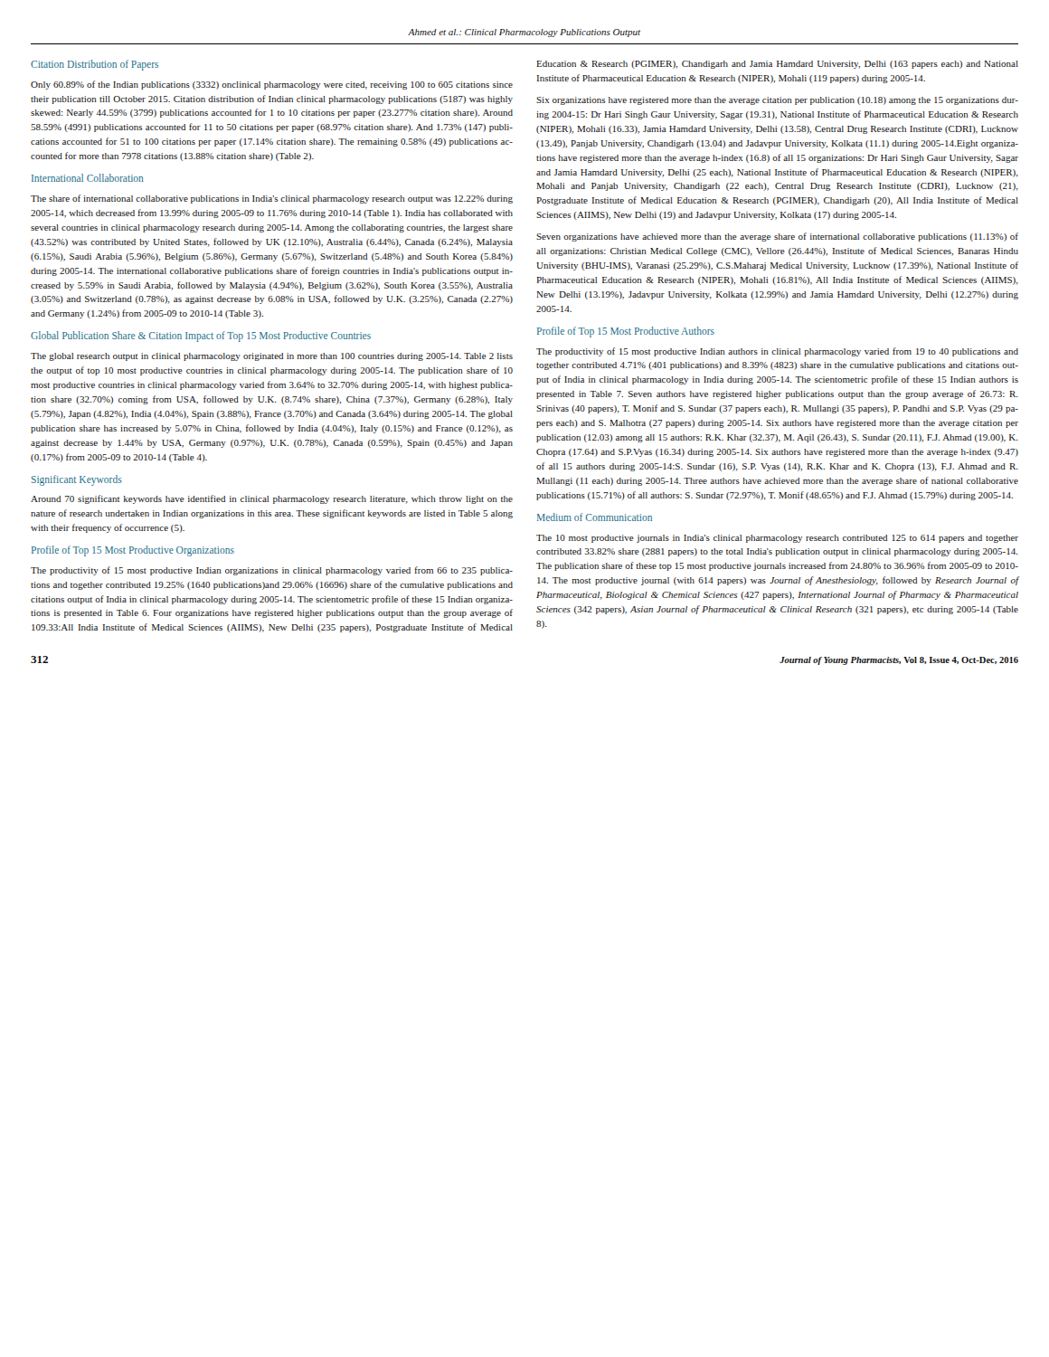Ahmed et al.: Clinical Pharmacology Publications Output
Citation Distribution of Papers
Only 60.89% of the Indian publications (3332) onclinical pharmacology were cited, receiving 100 to 605 citations since their publication till October 2015. Citation distribution of Indian clinical pharmacology publications (5187) was highly skewed: Nearly 44.59% (3799) publications accounted for 1 to 10 citations per paper (23.277% citation share). Around 58.59% (4991) publications accounted for 11 to 50 citations per paper (68.97% citation share). And 1.73% (147) publications accounted for 51 to 100 citations per paper (17.14% citation share). The remaining 0.58% (49) publications accounted for more than 7978 citations (13.88% citation share) (Table 2).
International Collaboration
The share of international collaborative publications in India's clinical pharmacology research output was 12.22% during 2005-14, which decreased from 13.99% during 2005-09 to 11.76% during 2010-14 (Table 1). India has collaborated with several countries in clinical pharmacology research during 2005-14. Among the collaborating countries, the largest share (43.52%) was contributed by United States, followed by UK (12.10%), Australia (6.44%), Canada (6.24%), Malaysia (6.15%), Saudi Arabia (5.96%), Belgium (5.86%), Germany (5.67%), Switzerland (5.48%) and South Korea (5.84%) during 2005-14. The international collaborative publications share of foreign countries in India's publications output increased by 5.59% in Saudi Arabia, followed by Malaysia (4.94%), Belgium (3.62%), South Korea (3.55%), Australia (3.05%) and Switzerland (0.78%), as against decrease by 6.08% in USA, followed by U.K. (3.25%), Canada (2.27%) and Germany (1.24%) from 2005-09 to 2010-14 (Table 3).
Global Publication Share & Citation Impact of Top 15 Most Productive Countries
The global research output in clinical pharmacology originated in more than 100 countries during 2005-14. Table 2 lists the output of top 10 most productive countries in clinical pharmacology during 2005-14. The publication share of 10 most productive countries in clinical pharmacology varied from 3.64% to 32.70% during 2005-14, with highest publication share (32.70%) coming from USA, followed by U.K. (8.74% share), China (7.37%), Germany (6.28%), Italy (5.79%), Japan (4.82%), India (4.04%), Spain (3.88%), France (3.70%) and Canada (3.64%) during 2005-14. The global publication share has increased by 5.07% in China, followed by India (4.04%), Italy (0.15%) and France (0.12%), as against decrease by 1.44% by USA, Germany (0.97%), U.K. (0.78%), Canada (0.59%), Spain (0.45%) and Japan (0.17%) from 2005-09 to 2010-14 (Table 4).
Significant Keywords
Around 70 significant keywords have identified in clinical pharmacology research literature, which throw light on the nature of research undertaken in Indian organizations in this area. These significant keywords are listed in Table 5 along with their frequency of occurrence (5).
Profile of Top 15 Most Productive Organizations
The productivity of 15 most productive Indian organizations in clinical pharmacology varied from 66 to 235 publications and together contributed 19.25% (1640 publications)and 29.06% (16696) share of the cumulative publications and citations output of India in clinical pharmacology during 2005-14. The scientometric profile of these 15 Indian organizations is presented in Table 6. Four organizations have registered higher publications output than the group average of 109.33:All India Institute of Medical Sciences (AIIMS), New Delhi (235 papers), Postgraduate Institute of Medical Education & Research (PGIMER), Chandigarh and Jamia Hamdard University, Delhi (163 papers each) and National Institute of Pharmaceutical Education & Research (NIPER), Mohali (119 papers) during 2005-14.
Six organizations have registered more than the average citation per publication (10.18) among the 15 organizations during 2004-15: Dr Hari Singh Gaur University, Sagar (19.31), National Institute of Pharmaceutical Education & Research (NIPER), Mohali (16.33), Jamia Hamdard University, Delhi (13.58), Central Drug Research Institute (CDRI), Lucknow (13.49), Panjab University, Chandigarh (13.04) and Jadavpur University, Kolkata (11.1) during 2005-14.Eight organizations have registered more than the average h-index (16.8) of all 15 organizations: Dr Hari Singh Gaur University, Sagar and Jamia Hamdard University, Delhi (25 each), National Institute of Pharmaceutical Education & Research (NIPER), Mohali and Panjab University, Chandigarh (22 each), Central Drug Research Institute (CDRI), Lucknow (21), Postgraduate Institute of Medical Education & Research (PGIMER), Chandigarh (20), All India Institute of Medical Sciences (AIIMS), New Delhi (19) and Jadavpur University, Kolkata (17) during 2005-14.
Seven organizations have achieved more than the average share of international collaborative publications (11.13%) of all organizations: Christian Medical College (CMC), Vellore (26.44%), Institute of Medical Sciences, Banaras Hindu University (BHU-IMS), Varanasi (25.29%), C.S.Maharaj Medical University, Lucknow (17.39%), National Institute of Pharmaceutical Education & Research (NIPER), Mohali (16.81%), All India Institute of Medical Sciences (AIIMS), New Delhi (13.19%), Jadavpur University, Kolkata (12.99%) and Jamia Hamdard University, Delhi (12.27%) during 2005-14.
Profile of Top 15 Most Productive Authors
The productivity of 15 most productive Indian authors in clinical pharmacology varied from 19 to 40 publications and together contributed 4.71% (401 publications) and 8.39% (4823) share in the cumulative publications and citations output of India in clinical pharmacology in India during 2005-14. The scientometric profile of these 15 Indian authors is presented in Table 7. Seven authors have registered higher publications output than the group average of 26.73: R. Srinivas (40 papers), T. Monif and S. Sundar (37 papers each), R. Mullangi (35 papers), P. Pandhi and S.P. Vyas (29 papers each) and S. Malhotra (27 papers) during 2005-14. Six authors have registered more than the average citation per publication (12.03) among all 15 authors: R.K. Khar (32.37), M. Aqil (26.43), S. Sundar (20.11), F.J. Ahmad (19.00), K. Chopra (17.64) and S.P.Vyas (16.34) during 2005-14. Six authors have registered more than the average h-index (9.47) of all 15 authors during 2005-14:S. Sundar (16), S.P. Vyas (14), R.K. Khar and K. Chopra (13), F.J. Ahmad and R. Mullangi (11 each) during 2005-14. Three authors have achieved more than the average share of national collaborative publications (15.71%) of all authors: S. Sundar (72.97%), T. Monif (48.65%) and F.J. Ahmad (15.79%) during 2005-14.
Medium of Communication
The 10 most productive journals in India's clinical pharmacology research contributed 125 to 614 papers and together contributed 33.82% share (2881 papers) to the total India's publication output in clinical pharmacology during 2005-14. The publication share of these top 15 most productive journals increased from 24.80% to 36.96% from 2005-09 to 2010-14. The most productive journal (with 614 papers) was Journal of Anesthesiology, followed by Research Journal of Pharmaceutical, Biological & Chemical Sciences (427 papers), International Journal of Pharmacy & Pharmaceutical Sciences (342 papers), Asian Journal of Pharmaceutical & Clinical Research (321 papers), etc during 2005-14 (Table 8).
312
Journal of Young Pharmacists, Vol 8, Issue 4, Oct-Dec, 2016